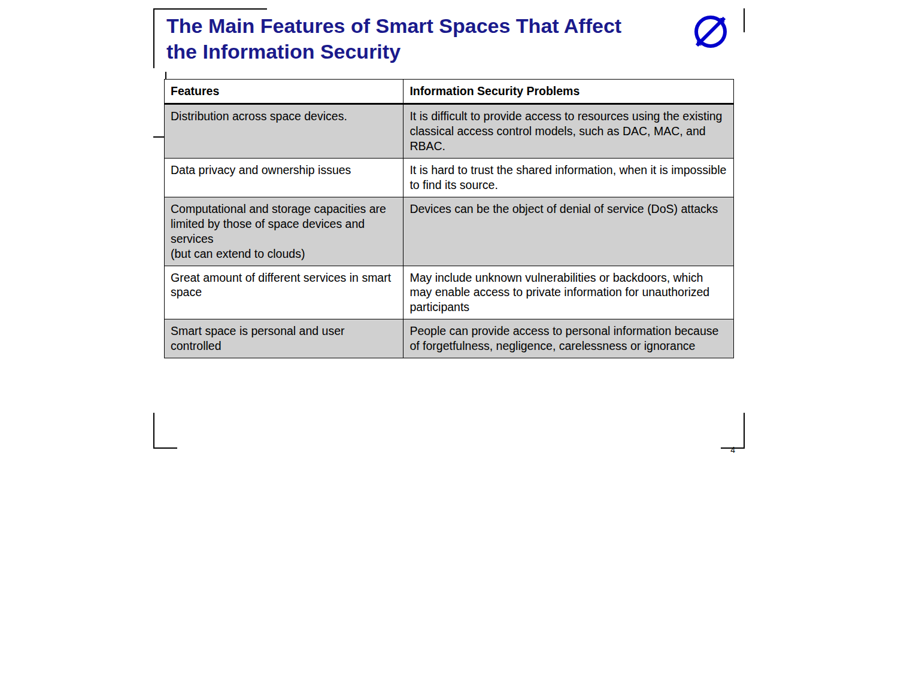The Main Features of Smart Spaces That Affect the Information Security
| Features | Information Security Problems |
| --- | --- |
| Distribution across space devices. | It is difficult to provide access to resources using the existing classical access control models, such as DAC, MAC, and RBAC. |
| Data privacy and ownership issues | It is hard to trust the shared information, when it is impossible to find its source. |
| Computational and storage capacities are limited by those of space devices and services (but can extend to clouds) | Devices can be the object of denial of service (DoS) attacks |
| Great amount of different services in smart space | May include unknown vulnerabilities or backdoors, which may enable access to private information for unauthorized participants |
| Smart space is personal and user controlled | People can provide access to personal information because of forgetfulness, negligence, carelessness or ignorance |
4